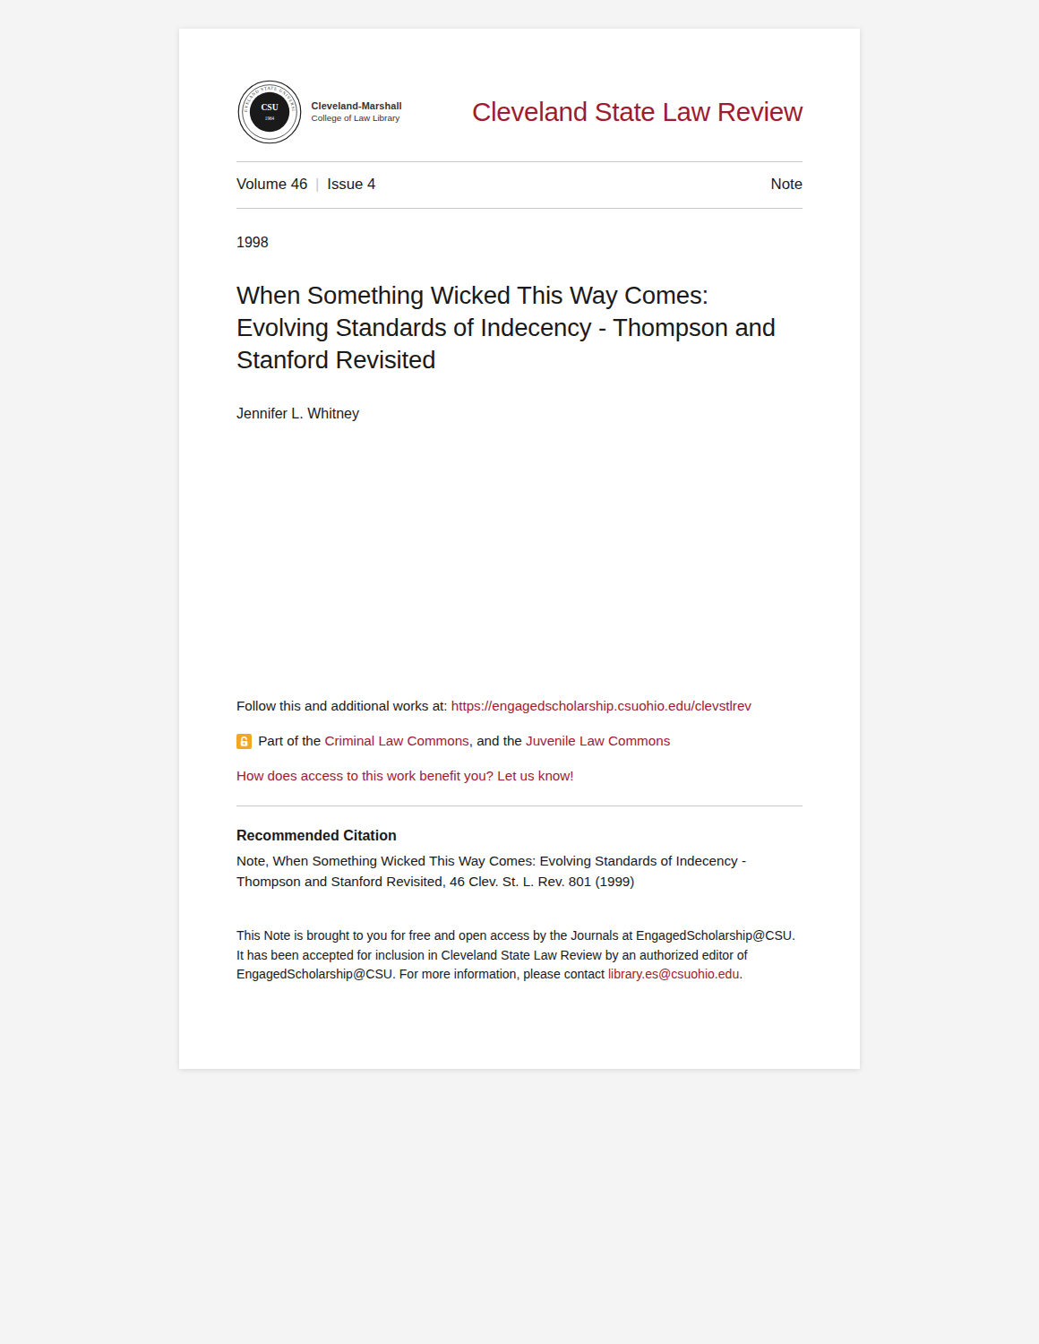CSU 1964 CLEVELAND STATE UNIVERSITY Cleveland-Marshall College of Law Library
Cleveland State Law Review
Volume 46 | Issue 4 Note
1998
When Something Wicked This Way Comes: Evolving Standards of Indecency - Thompson and Stanford Revisited
Jennifer L. Whitney
Follow this and additional works at: https://engagedscholarship.csuohio.edu/clevstlrev
Part of the Criminal Law Commons, and the Juvenile Law Commons
How does access to this work benefit you? Let us know!
Recommended Citation
Note, When Something Wicked This Way Comes: Evolving Standards of Indecency - Thompson and Stanford Revisited, 46 Clev. St. L. Rev. 801 (1999)
This Note is brought to you for free and open access by the Journals at EngagedScholarship@CSU. It has been accepted for inclusion in Cleveland State Law Review by an authorized editor of EngagedScholarship@CSU. For more information, please contact library.es@csuohio.edu.